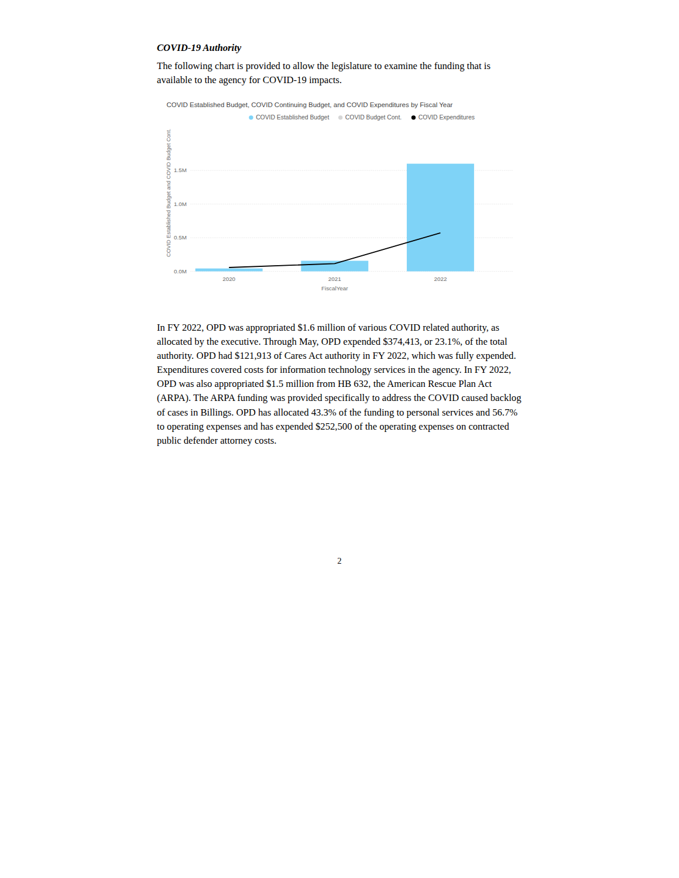COVID-19 Authority
The following chart is provided to allow the legislature to examine the funding that is available to the agency for COVID-19 impacts.
COVID Established Budget, COVID Continuing Budget, and COVID Expenditures by Fiscal Year COVID Established Budget, COVID Continuing Budget, and COVID Expenditures by Fiscal Year COVID Established Budget COVID Budget Cont. COVID Expenditures COVID Established Budget and COVID Budget Cont. 0.0M 0.5M 1.0M 1.5M 2020 2021 2022 FiscalYear
In FY 2022, OPD was appropriated $1.6 million of various COVID related authority, as allocated by the executive. Through May, OPD expended $374,413, or 23.1%, of the total authority. OPD had $121,913 of Cares Act authority in FY 2022, which was fully expended. Expenditures covered costs for information technology services in the agency. In FY 2022, OPD was also appropriated $1.5 million from HB 632, the American Rescue Plan Act (ARPA). The ARPA funding was provided specifically to address the COVID caused backlog of cases in Billings. OPD has allocated 43.3% of the funding to personal services and 56.7% to operating expenses and has expended $252,500 of the operating expenses on contracted public defender attorney costs.
2